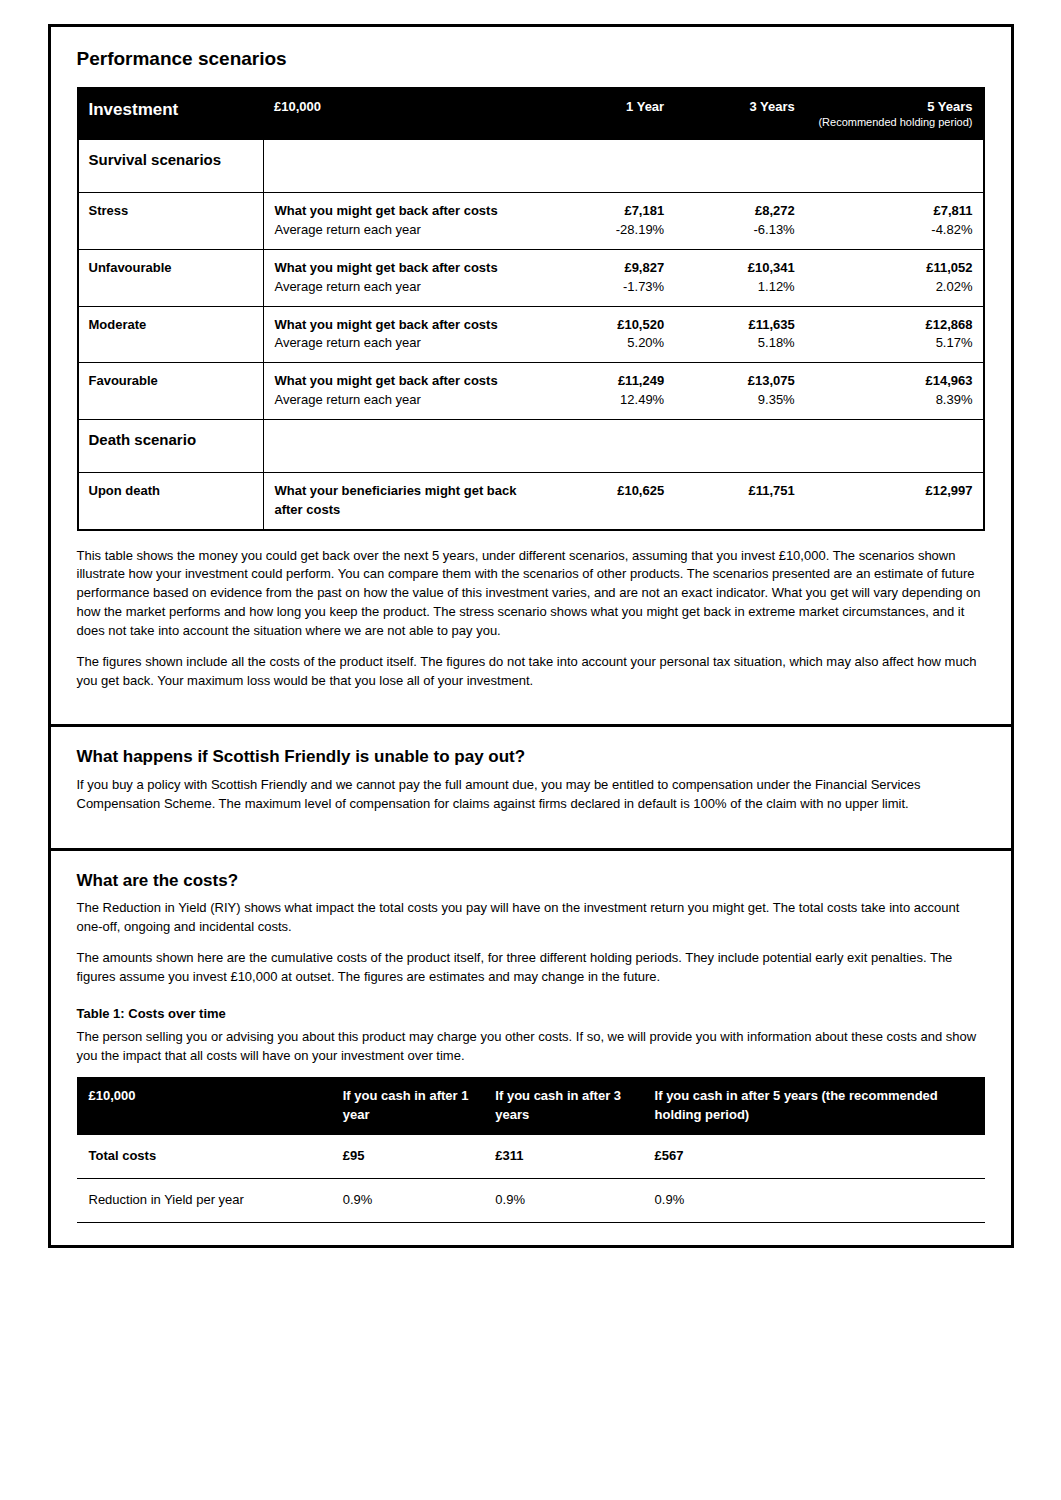Performance scenarios
| Investment | £10,000 | 1 Year | 3 Years | 5 Years (Recommended holding period) |
| --- | --- | --- | --- | --- |
| Survival scenarios | | | | |
| Stress | What you might get back after costs Average return each year | £7,181 -28.19% | £8,272 -6.13% | £7,811 -4.82% |
| Unfavourable | What you might get back after costs Average return each year | £9,827 -1.73% | £10,341 1.12% | £11,052 2.02% |
| Moderate | What you might get back after costs Average return each year | £10,520 5.20% | £11,635 5.18% | £12,868 5.17% |
| Favourable | What you might get back after costs Average return each year | £11,249 12.49% | £13,075 9.35% | £14,963 8.39% |
| Death scenario | | | | |
| Upon death | What your beneficiaries might get back after costs | £10,625 | £11,751 | £12,997 |
This table shows the money you could get back over the next 5 years, under different scenarios, assuming that you invest £10,000. The scenarios shown illustrate how your investment could perform. You can compare them with the scenarios of other products. The scenarios presented are an estimate of future performance based on evidence from the past on how the value of this investment varies, and are not an exact indicator. What you get will vary depending on how the market performs and how long you keep the product. The stress scenario shows what you might get back in extreme market circumstances, and it does not take into account the situation where we are not able to pay you.
The figures shown include all the costs of the product itself. The figures do not take into account your personal tax situation, which may also affect how much you get back. Your maximum loss would be that you lose all of your investment.
What happens if Scottish Friendly is unable to pay out?
If you buy a policy with Scottish Friendly and we cannot pay the full amount due, you may be entitled to compensation under the Financial Services Compensation Scheme. The maximum level of compensation for claims against firms declared in default is 100% of the claim with no upper limit.
What are the costs?
The Reduction in Yield (RIY) shows what impact the total costs you pay will have on the investment return you might get. The total costs take into account one-off, ongoing and incidental costs.
The amounts shown here are the cumulative costs of the product itself, for three different holding periods. They include potential early exit penalties. The figures assume you invest £10,000 at outset. The figures are estimates and may change in the future.
Table 1: Costs over time
The person selling you or advising you about this product may charge you other costs. If so, we will provide you with information about these costs and show you the impact that all costs will have on your investment over time.
| £10,000 | If you cash in after 1 year | If you cash in after 3 years | If you cash in after 5 years (the recommended holding period) |
| --- | --- | --- | --- |
| Total costs | £95 | £311 | £567 |
| Reduction in Yield per year | 0.9% | 0.9% | 0.9% |